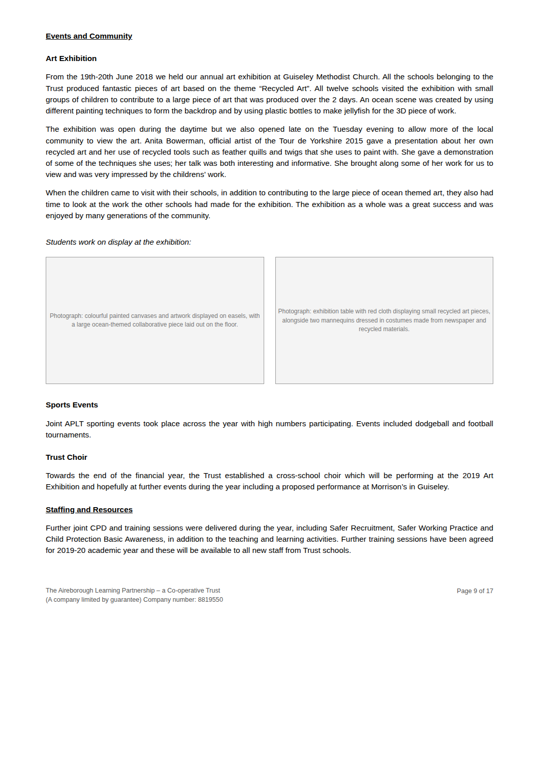Events and Community
Art Exhibition
From the 19th-20th June 2018 we held our annual art exhibition at Guiseley Methodist Church. All the schools belonging to the Trust produced fantastic pieces of art based on the theme “Recycled Art”. All twelve schools visited the exhibition with small groups of children to contribute to a large piece of art that was produced over the 2 days. An ocean scene was created by using different painting techniques to form the backdrop and by using plastic bottles to make jellyfish for the 3D piece of work.
The exhibition was open during the daytime but we also opened late on the Tuesday evening to allow more of the local community to view the art. Anita Bowerman, official artist of the Tour de Yorkshire 2015 gave a presentation about her own recycled art and her use of recycled tools such as feather quills and twigs that she uses to paint with. She gave a demonstration of some of the techniques she uses; her talk was both interesting and informative. She brought along some of her work for us to view and was very impressed by the childrens’ work.
When the children came to visit with their schools, in addition to contributing to the large piece of ocean themed art, they also had time to look at the work the other schools had made for the exhibition. The exhibition as a whole was a great success and was enjoyed by many generations of the community.
Students work on display at the exhibition:
Photograph: colourful painted canvases and artwork displayed on easels, with a large ocean-themed collaborative piece laid out on the floor.
Photograph: exhibition table with red cloth displaying small recycled art pieces, alongside two mannequins dressed in costumes made from newspaper and recycled materials.
Sports Events
Joint APLT sporting events took place across the year with high numbers participating. Events included dodgeball and football tournaments.
Trust Choir
Towards the end of the financial year, the Trust established a cross-school choir which will be performing at the 2019 Art Exhibition and hopefully at further events during the year including a proposed performance at Morrison’s in Guiseley.
Staffing and Resources
Further joint CPD and training sessions were delivered during the year, including Safer Recruitment, Safer Working Practice and Child Protection Basic Awareness, in addition to the teaching and learning activities. Further training sessions have been agreed for 2019-20 academic year and these will be available to all new staff from Trust schools.
The Aireborough Learning Partnership – a Co-operative Trust
(A company limited by guarantee) Company number: 8819550
Page 9 of 17